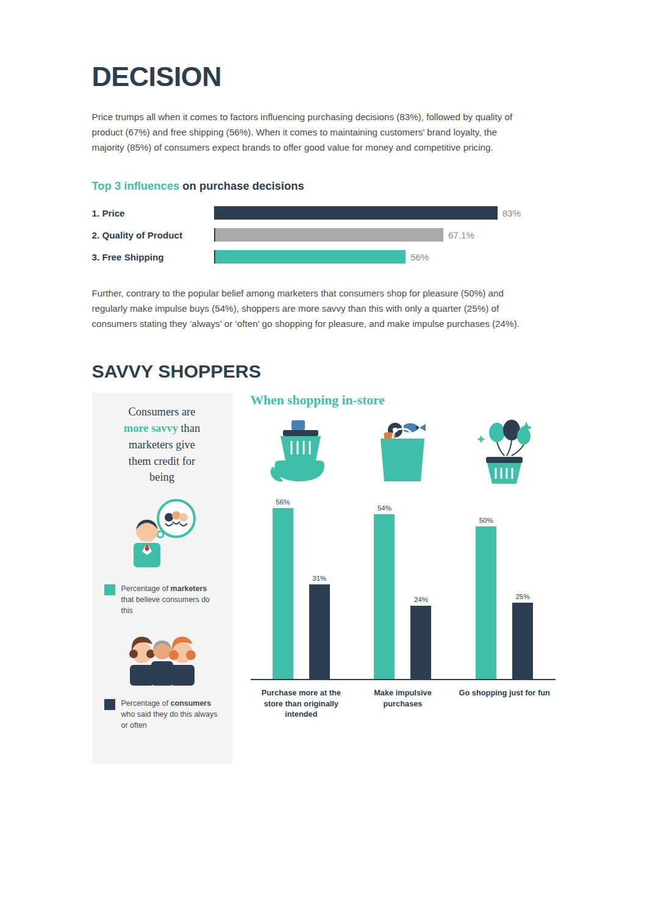DECISION
Price trumps all when it comes to factors influencing purchasing decisions (83%), followed by quality of product (67%) and free shipping (56%). When it comes to maintaining customers’ brand loyalty, the majority (85%) of consumers expect brands to offer good value for money and competitive pricing.
Top 3 influences on purchase decisions
1. Price
83%
2. Quality of Product
67.1%
3. Free Shipping
56%
Further, contrary to the popular belief among marketers that consumers shop for pleasure (50%) and regularly make impulse buys (54%), shoppers are more savvy than this with only a quarter (25%) of consumers stating they ‘always’ or ‘often’ go shopping for pleasure, and make impulse purchases (24%).
SAVVY SHOPPERS
Consumers are
more savvy than
marketers give
them credit for
being
Percentage of marketers that believe consumers do this
Percentage of consumers who said they do this always or often
When shopping in-store
56%
31%
54%
24%
50%
25%
Purchase more at the store than originally intended
Make impulsive purchases
Go shopping just for fun